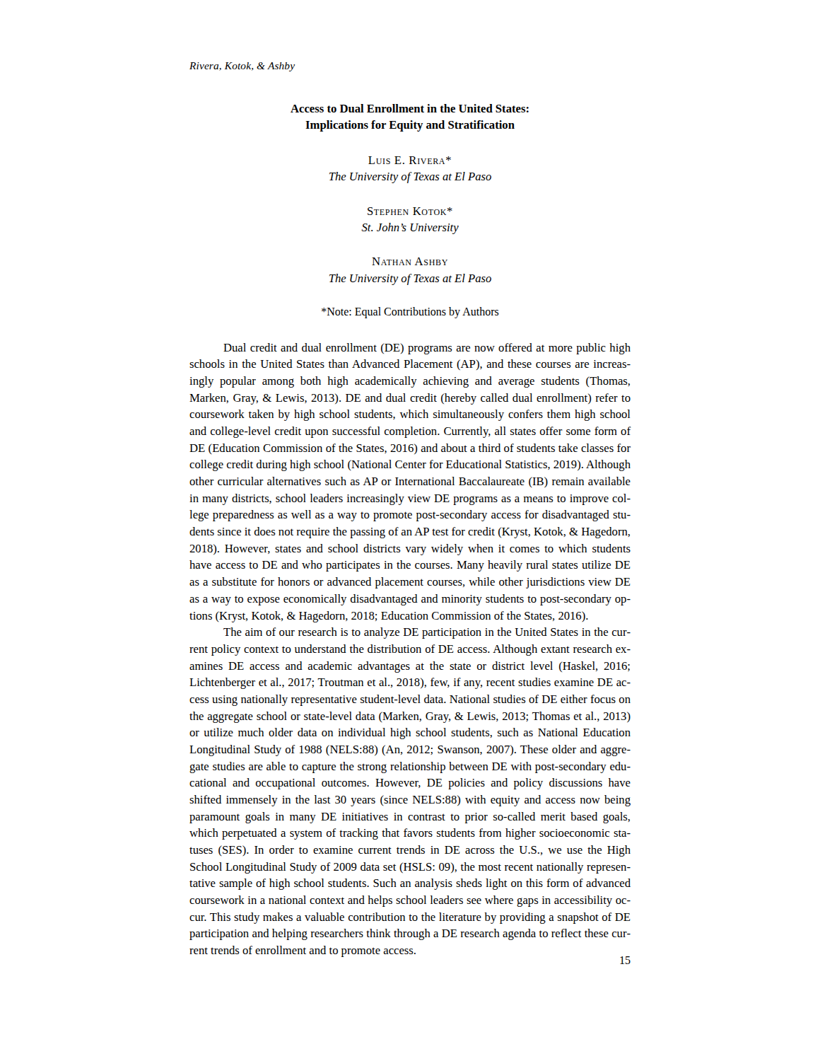Rivera, Kotok, & Ashby
Access to Dual Enrollment in the United States:
Implications for Equity and Stratification
Luis E. Rivera*
The University of Texas at El Paso
Stephen Kotok*
St. John’s University
Nathan Ashby
The University of Texas at El Paso
*Note: Equal Contributions by Authors
Dual credit and dual enrollment (DE) programs are now offered at more public high schools in the United States than Advanced Placement (AP), and these courses are increasingly popular among both high academically achieving and average students (Thomas, Marken, Gray, & Lewis, 2013). DE and dual credit (hereby called dual enrollment) refer to coursework taken by high school students, which simultaneously confers them high school and college-level credit upon successful completion. Currently, all states offer some form of DE (Education Commission of the States, 2016) and about a third of students take classes for college credit during high school (National Center for Educational Statistics, 2019). Although other curricular alternatives such as AP or International Baccalaureate (IB) remain available in many districts, school leaders increasingly view DE programs as a means to improve college preparedness as well as a way to promote post-secondary access for disadvantaged students since it does not require the passing of an AP test for credit (Kryst, Kotok, & Hagedorn, 2018). However, states and school districts vary widely when it comes to which students have access to DE and who participates in the courses. Many heavily rural states utilize DE as a substitute for honors or advanced placement courses, while other jurisdictions view DE as a way to expose economically disadvantaged and minority students to post-secondary options (Kryst, Kotok, & Hagedorn, 2018; Education Commission of the States, 2016).
The aim of our research is to analyze DE participation in the United States in the current policy context to understand the distribution of DE access. Although extant research examines DE access and academic advantages at the state or district level (Haskel, 2016; Lichtenberger et al., 2017; Troutman et al., 2018), few, if any, recent studies examine DE access using nationally representative student-level data. National studies of DE either focus on the aggregate school or state-level data (Marken, Gray, & Lewis, 2013; Thomas et al., 2013) or utilize much older data on individual high school students, such as National Education Longitudinal Study of 1988 (NELS:88) (An, 2012; Swanson, 2007). These older and aggregate studies are able to capture the strong relationship between DE with post-secondary educational and occupational outcomes. However, DE policies and policy discussions have shifted immensely in the last 30 years (since NELS:88) with equity and access now being paramount goals in many DE initiatives in contrast to prior so-called merit based goals, which perpetuated a system of tracking that favors students from higher socioeconomic statuses (SES). In order to examine current trends in DE across the U.S., we use the High School Longitudinal Study of 2009 data set (HSLS: 09), the most recent nationally representative sample of high school students. Such an analysis sheds light on this form of advanced coursework in a national context and helps school leaders see where gaps in accessibility occur. This study makes a valuable contribution to the literature by providing a snapshot of DE participation and helping researchers think through a DE research agenda to reflect these current trends of enrollment and to promote access.
15